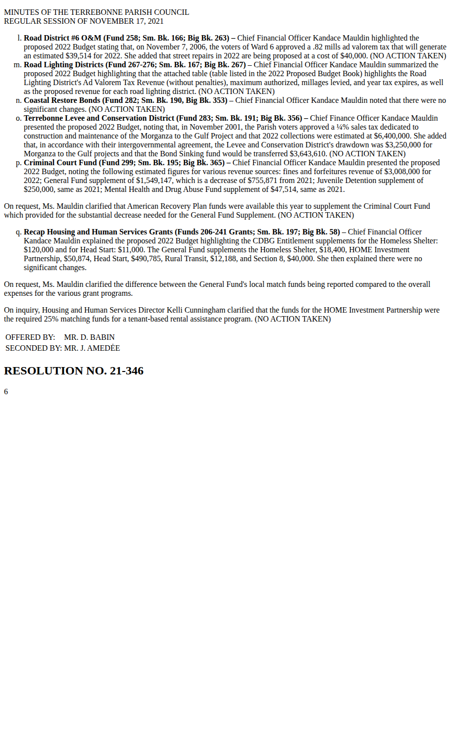MINUTES OF THE TERREBONNE PARISH COUNCIL
REGULAR SESSION OF NOVEMBER 17, 2021
Road District #6 O&M (Fund 258; Sm. Bk. 166; Big Bk. 263) – Chief Financial Officer Kandace Mauldin highlighted the proposed 2022 Budget stating that, on November 7, 2006, the voters of Ward 6 approved a .82 mills ad valorem tax that will generate an estimated $39,514 for 2022. She added that street repairs in 2022 are being proposed at a cost of $40,000. (NO ACTION TAKEN)
Road Lighting Districts (Fund 267-276; Sm. Bk. 167; Big Bk. 267) – Chief Financial Officer Kandace Mauldin summarized the proposed 2022 Budget highlighting that the attached table (table listed in the 2022 Proposed Budget Book) highlights the Road Lighting District's Ad Valorem Tax Revenue (without penalties), maximum authorized, millages levied, and year tax expires, as well as the proposed revenue for each road lighting district. (NO ACTION TAKEN)
Coastal Restore Bonds (Fund 282; Sm. Bk. 190, Big Bk. 353) – Chief Financial Officer Kandace Mauldin noted that there were no significant changes. (NO ACTION TAKEN)
Terrebonne Levee and Conservation District (Fund 283; Sm. Bk. 191; Big Bk. 356) – Chief Finance Officer Kandace Mauldin presented the proposed 2022 Budget, noting that, in November 2001, the Parish voters approved a ¼% sales tax dedicated to construction and maintenance of the Morganza to the Gulf Project and that 2022 collections were estimated at $6,400,000. She added that, in accordance with their intergovernmental agreement, the Levee and Conservation District's drawdown was $3,250,000 for Morganza to the Gulf projects and that the Bond Sinking fund would be transferred $3,643,610. (NO ACTION TAKEN)
Criminal Court Fund (Fund 299; Sm. Bk. 195; Big Bk. 365) – Chief Financial Officer Kandace Mauldin presented the proposed 2022 Budget, noting the following estimated figures for various revenue sources: fines and forfeitures revenue of $3,008,000 for 2022; General Fund supplement of $1,549,147, which is a decrease of $755,871 from 2021; Juvenile Detention supplement of $250,000, same as 2021; Mental Health and Drug Abuse Fund supplement of $47,514, same as 2021.
On request, Ms. Mauldin clarified that American Recovery Plan funds were available this year to supplement the Criminal Court Fund which provided for the substantial decrease needed for the General Fund Supplement. (NO ACTION TAKEN)
Recap Housing and Human Services Grants (Funds 206-241 Grants; Sm. Bk. 197; Big Bk. 58) – Chief Financial Officer Kandace Mauldin explained the proposed 2022 Budget highlighting the CDBG Entitlement supplements for the Homeless Shelter: $120,000 and for Head Start: $11,000. The General Fund supplements the Homeless Shelter, $18,400, HOME Investment Partnership, $50,874, Head Start, $490,785, Rural Transit, $12,188, and Section 8, $40,000. She then explained there were no significant changes.
On request, Ms. Mauldin clarified the difference between the General Fund's local match funds being reported compared to the overall expenses for the various grant programs.
On inquiry, Housing and Human Services Director Kelli Cunningham clarified that the funds for the HOME Investment Partnership were the required 25% matching funds for a tenant-based rental assistance program. (NO ACTION TAKEN)
| OFFERED BY: | MR. D. BABIN |
| SECONDED BY: | MR. J. AMEDĖE |
RESOLUTION NO. 21-346
6